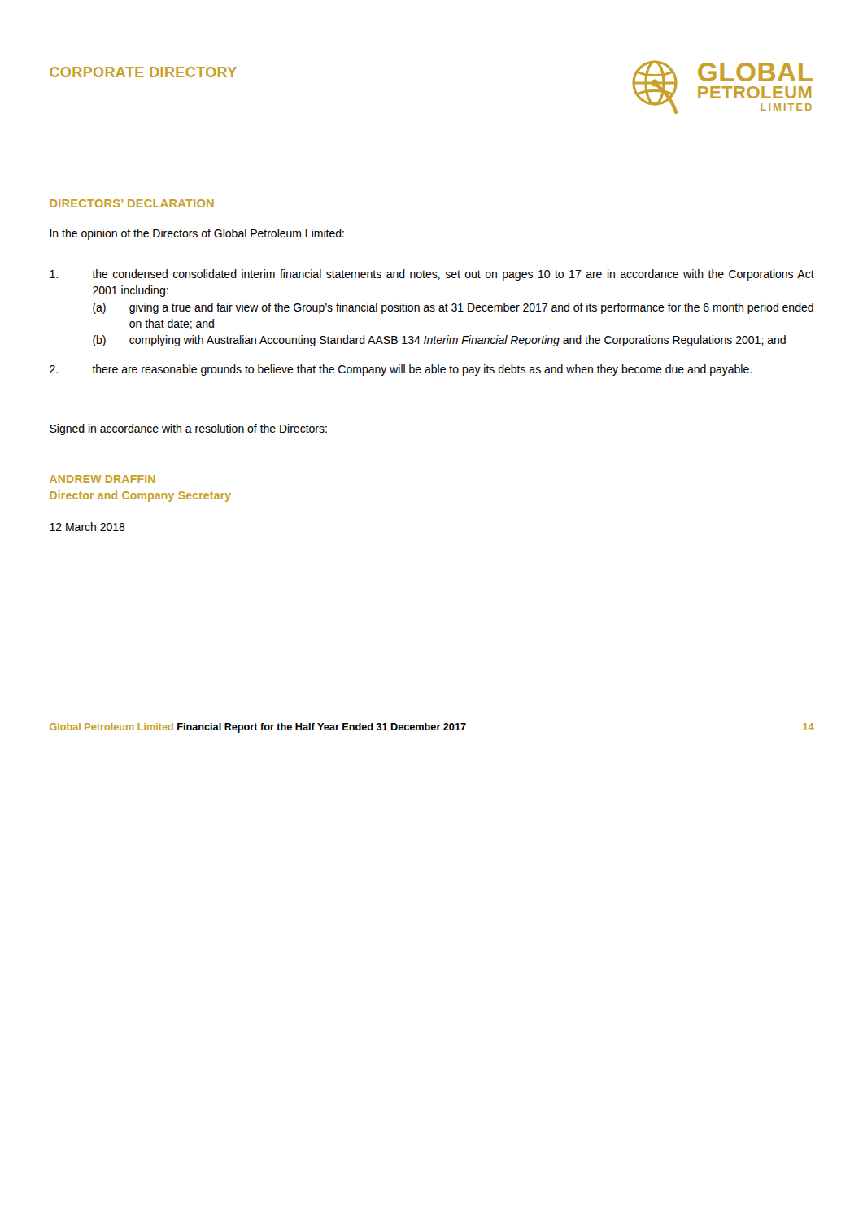CORPORATE DIRECTORY
GLOBAL PETROLEUM LIMITED
DIRECTORS’ DECLARATION
In the opinion of the Directors of Global Petroleum Limited:
1. the condensed consolidated interim financial statements and notes, set out on pages 10 to 17 are in accordance with the Corporations Act 2001 including:
(a) giving a true and fair view of the Group’s financial position as at 31 December 2017 and of its performance for the 6 month period ended on that date; and
(b) complying with Australian Accounting Standard AASB 134 Interim Financial Reporting and the Corporations Regulations 2001; and
2. there are reasonable grounds to believe that the Company will be able to pay its debts as and when they become due and payable.
Signed in accordance with a resolution of the Directors:
ANDREW DRAFFIN
Director and Company Secretary
12 March 2018
Global Petroleum Limited Financial Report for the Half Year Ended 31 December 2017
14